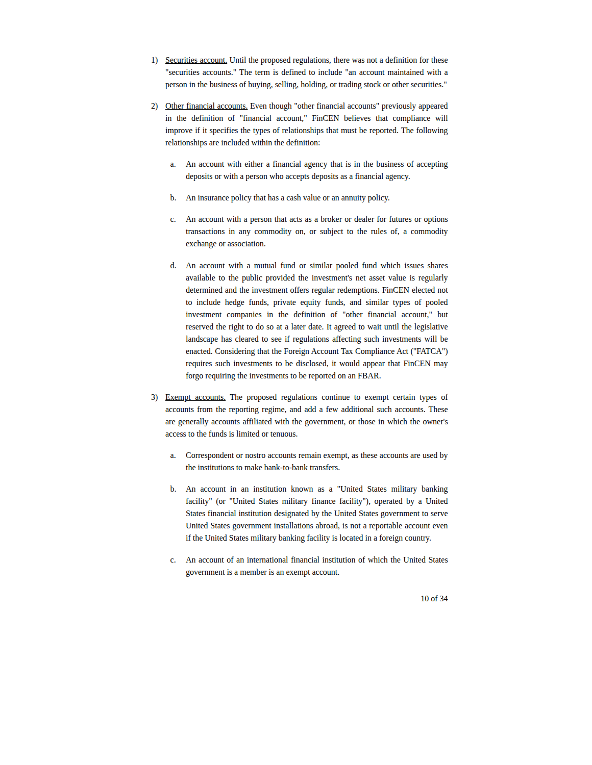Securities account. Until the proposed regulations, there was not a definition for these "securities accounts." The term is defined to include "an account maintained with a person in the business of buying, selling, holding, or trading stock or other securities."
Other financial accounts. Even though "other financial accounts" previously appeared in the definition of "financial account," FinCEN believes that compliance will improve if it specifies the types of relationships that must be reported. The following relationships are included within the definition:
An account with either a financial agency that is in the business of accepting deposits or with a person who accepts deposits as a financial agency.
An insurance policy that has a cash value or an annuity policy.
An account with a person that acts as a broker or dealer for futures or options transactions in any commodity on, or subject to the rules of, a commodity exchange or association.
An account with a mutual fund or similar pooled fund which issues shares available to the public provided the investment's net asset value is regularly determined and the investment offers regular redemptions. FinCEN elected not to include hedge funds, private equity funds, and similar types of pooled investment companies in the definition of "other financial account," but reserved the right to do so at a later date. It agreed to wait until the legislative landscape has cleared to see if regulations affecting such investments will be enacted. Considering that the Foreign Account Tax Compliance Act ("FATCA") requires such investments to be disclosed, it would appear that FinCEN may forgo requiring the investments to be reported on an FBAR.
Exempt accounts. The proposed regulations continue to exempt certain types of accounts from the reporting regime, and add a few additional such accounts. These are generally accounts affiliated with the government, or those in which the owner's access to the funds is limited or tenuous.
Correspondent or nostro accounts remain exempt, as these accounts are used by the institutions to make bank-to-bank transfers.
An account in an institution known as a "United States military banking facility" (or "United States military finance facility"), operated by a United States financial institution designated by the United States government to serve United States government installations abroad, is not a reportable account even if the United States military banking facility is located in a foreign country.
An account of an international financial institution of which the United States government is a member is an exempt account.
10 of 34